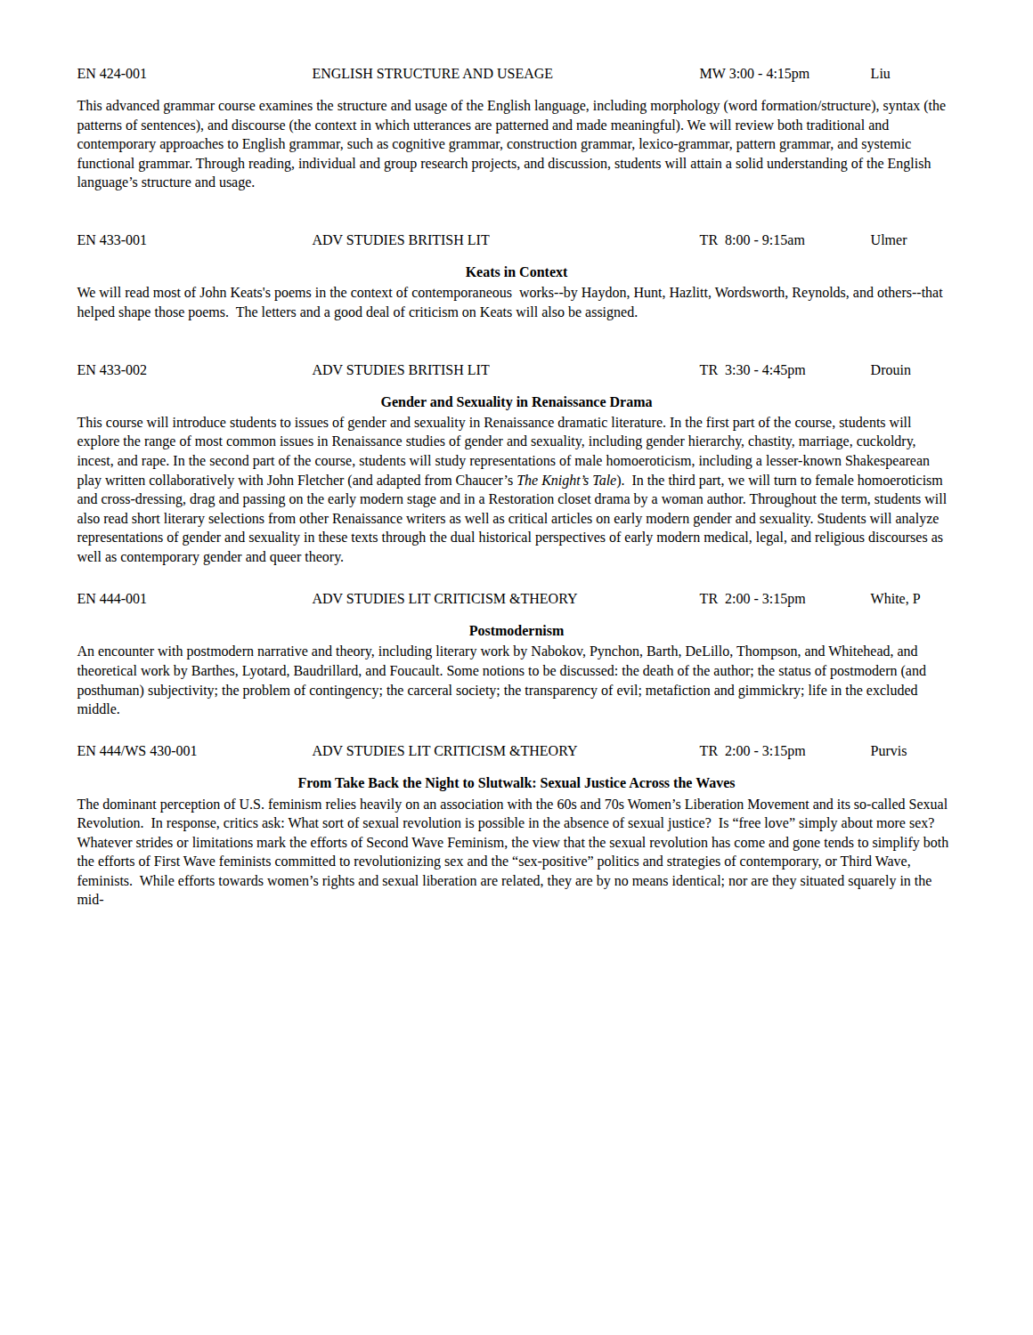EN 424-001 ENGLISH STRUCTURE AND USEAGE MW 3:00 - 4:15pm Liu
This advanced grammar course examines the structure and usage of the English language, including morphology (word formation/structure), syntax (the patterns of sentences), and discourse (the context in which utterances are patterned and made meaningful). We will review both traditional and contemporary approaches to English grammar, such as cognitive grammar, construction grammar, lexico-grammar, pattern grammar, and systemic functional grammar. Through reading, individual and group research projects, and discussion, students will attain a solid understanding of the English language’s structure and usage.
EN 433-001 ADV STUDIES BRITISH LIT TR 8:00 - 9:15am Ulmer
Keats in Context
We will read most of John Keats's poems in the context of contemporaneous works--by Haydon, Hunt, Hazlitt, Wordsworth, Reynolds, and others--that helped shape those poems. The letters and a good deal of criticism on Keats will also be assigned.
EN 433-002 ADV STUDIES BRITISH LIT TR 3:30 - 4:45pm Drouin
Gender and Sexuality in Renaissance Drama
This course will introduce students to issues of gender and sexuality in Renaissance dramatic literature. In the first part of the course, students will explore the range of most common issues in Renaissance studies of gender and sexuality, including gender hierarchy, chastity, marriage, cuckoldry, incest, and rape. In the second part of the course, students will study representations of male homoeroticism, including a lesser-known Shakespearean play written collaboratively with John Fletcher (and adapted from Chaucer’s The Knight’s Tale). In the third part, we will turn to female homoeroticism and cross-dressing, drag and passing on the early modern stage and in a Restoration closet drama by a woman author. Throughout the term, students will also read short literary selections from other Renaissance writers as well as critical articles on early modern gender and sexuality. Students will analyze representations of gender and sexuality in these texts through the dual historical perspectives of early modern medical, legal, and religious discourses as well as contemporary gender and queer theory.
EN 444-001 ADV STUDIES LIT CRITICISM &THEORY TR 2:00 - 3:15pm White, P
Postmodernism
An encounter with postmodern narrative and theory, including literary work by Nabokov, Pynchon, Barth, DeLillo, Thompson, and Whitehead, and theoretical work by Barthes, Lyotard, Baudrillard, and Foucault. Some notions to be discussed: the death of the author; the status of postmodern (and posthuman) subjectivity; the problem of contingency; the carceral society; the transparency of evil; metafiction and gimmickry; life in the excluded middle.
EN 444/WS 430-001 ADV STUDIES LIT CRITICISM &THEORY TR 2:00 - 3:15pm Purvis
From Take Back the Night to Slutwalk: Sexual Justice Across the Waves
The dominant perception of U.S. feminism relies heavily on an association with the 60s and 70s Women’s Liberation Movement and its so-called Sexual Revolution. In response, critics ask: What sort of sexual revolution is possible in the absence of sexual justice? Is “free love” simply about more sex? Whatever strides or limitations mark the efforts of Second Wave Feminism, the view that the sexual revolution has come and gone tends to simplify both the efforts of First Wave feminists committed to revolutionizing sex and the “sex-positive” politics and strategies of contemporary, or Third Wave, feminists. While efforts towards women’s rights and sexual liberation are related, they are by no means identical; nor are they situated squarely in the mid-